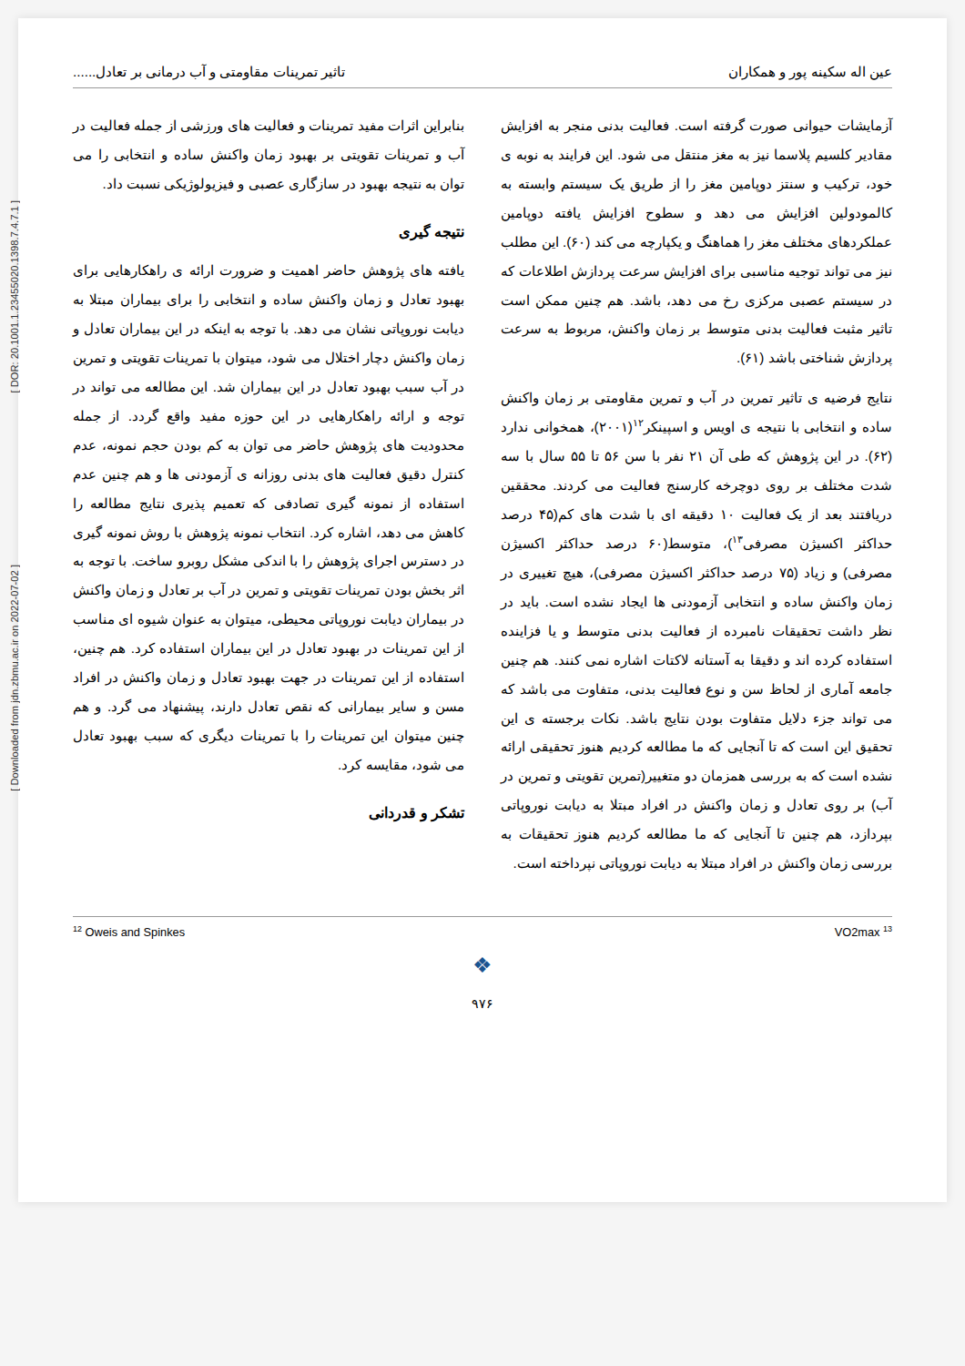[ DOR: 20.1001.1.23455020.1398.7.4.7.1 ]
[ Downloaded from jdn.zbmu.ac.ir on 2022-07-02 ]
عین اله سکینه پور و همکاران
تاثیر تمرینات مقاومتی و آب درمانی بر تعادل......
آزمایشات حیوانی صورت گرفته است. فعالیت بدنی منجر به افزایش مقادیر کلسیم پلاسما نیز به مغز منتقل می شود. این فرایند به نوبه ی خود، ترکیب و سنتز دوپامین مغز را از طریق یک سیستم وابسته به کالمودولین افزایش می دهد و سطوح افزایش یافته دوپامین عملکردهای مختلف مغز را هماهنگ و یکپارچه می کند (۶۰). این مطلب نیز می تواند توجیه مناسبی برای افزایش سرعت پردازش اطلاعات که در سیستم عصبی مرکزی رخ می دهد، باشد. هم چنین ممکن است تاثیر مثبت فعالیت بدنی متوسط بر زمان واکنش، مربوط به سرعت پردازش شناختی باشد (۶۱).
نتایج فرضیه ی تاثیر تمرین در آب و تمرین مقاومتی بر زمان واکنش ساده و انتخابی با نتیجه ی اویس و اسپینکر۱۲(۲۰۰۱)، همخوانی ندارد (۶۲). در این پژوهش که طی آن ۲۱ نفر با سن ۵۶ تا ۵۵ سال با سه شدت مختلف بر روی دوچرخه کارسنج فعالیت می کردند. محققین دریافتند بعد از یک فعالیت ۱۰ دقیقه ای با شدت های کم(۴۵ درصد حداکثر اکسیژن مصرفی۱۳)، متوسط(۶۰ درصد حداکثر اکسیژن مصرفی) و زیاد (۷۵ درصد حداکثر اکسیژن مصرفی)، هیچ تغییری در زمان واکنش ساده و انتخابی آزمودنی ها ایجاد نشده است. باید در نظر داشت تحقیقات نامبرده از فعالیت بدنی متوسط و یا فزاینده استفاده کرده اند و دقیقا به آستانه لاکتات اشاره نمی کنند. هم چنین جامعه آماری از لحاظ سن و نوع فعالیت بدنی، متفاوت می باشد که می تواند جزء دلایل متفاوت بودن نتایج باشد. نکات برجسته ی این تحقیق این است که تا آنجایی که ما مطالعه کردیم هنوز تحقیقی ارائه نشده است که به بررسی همزمان دو متغییر(تمرین تقویتی و تمرین در آب) بر روی تعادل و زمان واکنش در افراد مبتلا به دیابت نوروپاتی بپردازد، هم چنین تا آنجایی که ما مطالعه کردیم هنوز تحقیقات به بررسی زمان واکنش در افراد مبتلا به دیابت نوروپاتی نپرداخته است.
بنابراین اثرات مفید تمرینات و فعالیت های ورزشی از جمله فعالیت در آب و تمرینات تقویتی بر بهبود زمان واکنش ساده و انتخابی را می توان به نتیجه بهبود در سازگاری عصبی و فیزیولوژیکی نسبت داد.
نتیجه گیری
یافته های پژوهش حاضر اهمیت و ضرورت ارائه ی راهکارهایی برای بهبود تعادل و زمان واکنش ساده و انتخابی را برای بیماران مبتلا به دیابت نوروپاتی نشان می دهد. با توجه به اینکه در این بیماران تعادل و زمان واکنش دچار اختلال می شود، میتوان با تمرینات تقویتی و تمرین در آب سبب بهبود تعادل در این بیماران شد. این مطالعه می تواند در توجه و ارائه راهکارهایی در این حوزه مفید واقع گردد. از جمله محدودیت های پژوهش حاضر می توان به کم بودن حجم نمونه، عدم کنترل دقیق فعالیت های بدنی روزانه ی آزمودنی ها و هم چنین عدم استفاده از نمونه گیری تصادفی که تعمیم پذیری نتایج مطالعه را کاهش می دهد، اشاره کرد. انتخاب نمونه پژوهش با روش نمونه گیری در دسترس اجرای پژوهش را با اندکی مشکل روبرو ساخت. با توجه به اثر بخش بودن تمرینات تقویتی و تمرین در آب بر تعادل و زمان واکنش در بیماران دیابت نوروپاتی محیطی، میتوان به عنوان شیوه ای مناسب از این تمرینات در بهبود تعادل در این بیماران استفاده کرد. هم چنین، استفاده از این تمرینات در جهت بهبود تعادل و زمان واکنش در افراد مسن و سایر بیمارانی که نقص تعادل دارند، پیشنهاد می گرد. و هم چنین میتوان این تمرینات را با تمرینات دیگری که سبب بهبود تعادل می شود، مقایسه کرد.
تشکر و قدردانی
13 VO2max
12 Oweis and Spinkes
❖
۹۷۶